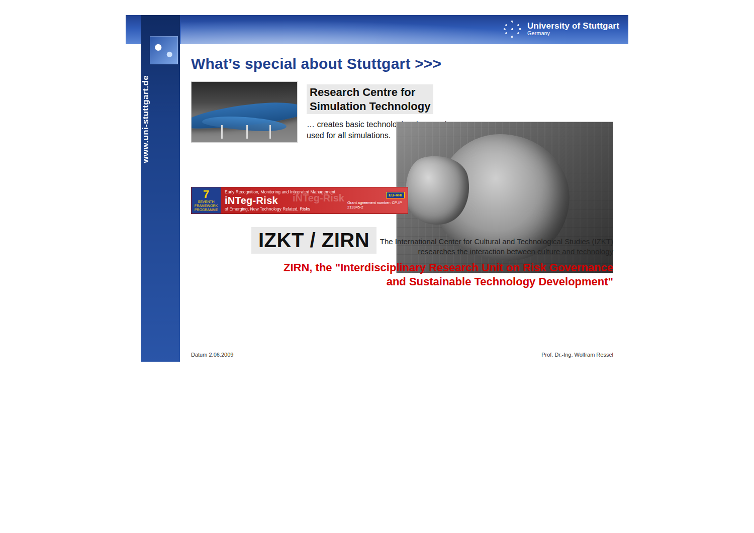University of Stuttgart
Germany
www.uni-stuttgart.de
What’s special about Stuttgart >>>
Research Centre for
Simulation Technology
… creates basic technologies that can be used for all simulations.
7
SEVENTH FRAMEWORK PROGRAMME
Early Recognition, Monitoring and Integrated Management
iNTeg-Risk
of Emerging, New Technology Related, Risks
iNTeg-Risk
EU-VRi
Grant agreement number: CP-IP 213345-2
IZKT / ZIRN
The International Center for Cultural and Technological Studies (IZKT)
researches the interaction between culture and technology ZIRN, the "Interdisciplinary Research Unit on Risk Governance and Sustainable Technology Development"
Datum 2.06.2009
Prof. Dr.-Ing. Wolfram Ressel